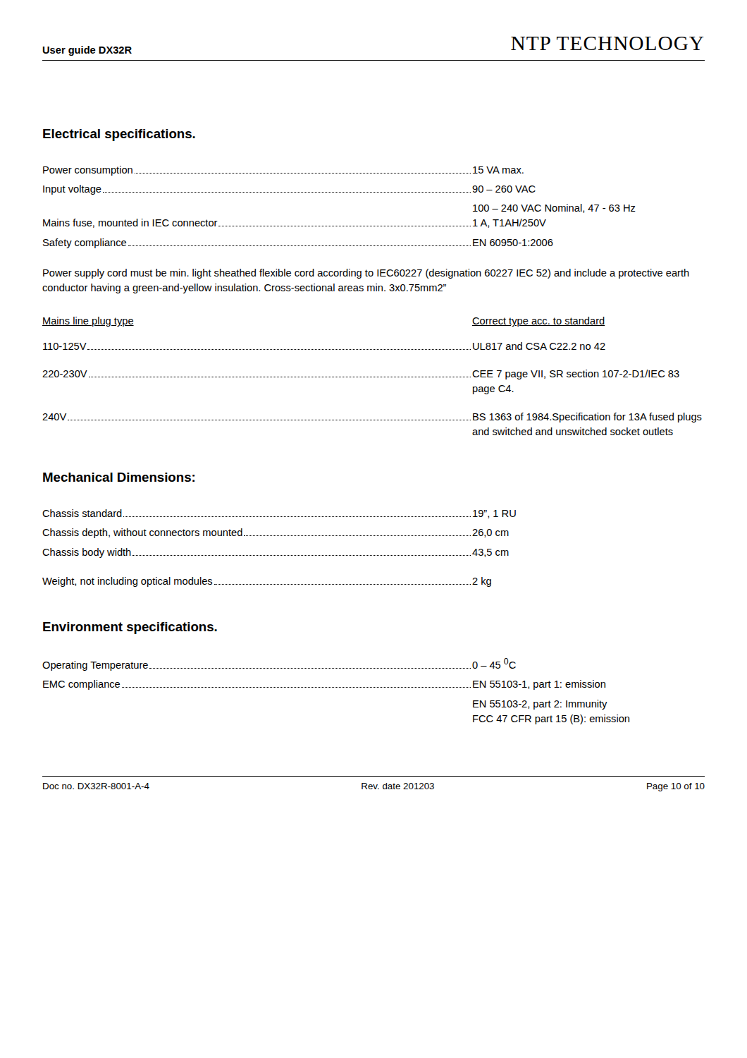User guide DX32R
NTP TECHNOLOGY
Electrical specifications.
Power consumption 15 VA max.
Input voltage 90 – 260 VAC
100 – 240 VAC Nominal, 47 - 63 Hz
Mains fuse, mounted in IEC connector 1 A, T1AH/250V
Safety compliance EN 60950-1:2006
Power supply cord must be min. light sheathed flexible cord according to IEC60227 (designation 60227 IEC 52) and include a protective earth conductor having a green-and-yellow insulation. Cross-sectional areas min. 3x0.75mm2”
Mains line plug type Correct type acc. to standard
110-125V UL817 and CSA C22.2 no 42
220-230V CEE 7 page VII, SR section 107-2-D1/IEC 83 page C4.
240V BS 1363 of 1984.Specification for 13A fused plugs and switched and unswitched socket outlets
Mechanical Dimensions:
Chassis standard 19”, 1 RU
Chassis depth, without connectors mounted 26,0 cm
Chassis body width 43,5 cm
Weight, not including optical modules 2 kg
Environment specifications.
Operating Temperature 0 – 45 0C
EMC compliance EN 55103-1, part 1: emission
EN 55103-2, part 2: Immunity
FCC 47 CFR part 15 (B): emission
Doc no. DX32R-8001-A-4 Rev. date 201203 Page 10 of 10